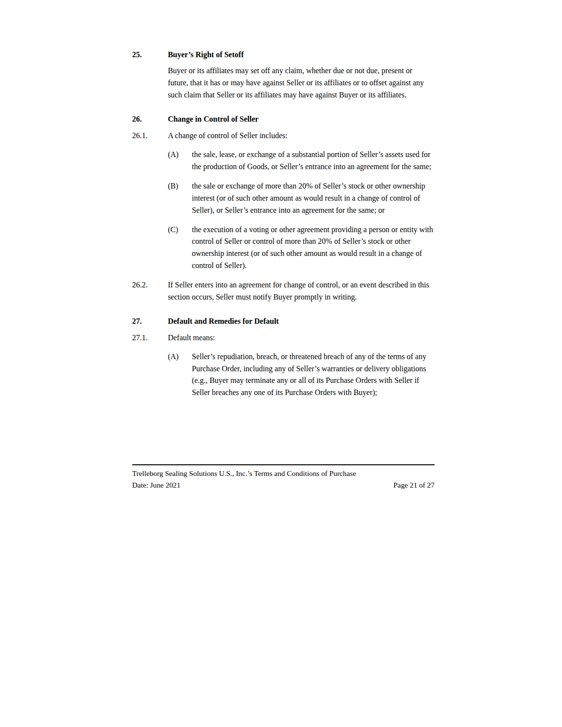25. Buyer’s Right of Setoff
Buyer or its affiliates may set off any claim, whether due or not due, present or future, that it has or may have against Seller or its affiliates or to offset against any such claim that Seller or its affiliates may have against Buyer or its affiliates.
26. Change in Control of Seller
26.1. A change of control of Seller includes:
(A) the sale, lease, or exchange of a substantial portion of Seller’s assets used for the production of Goods, or Seller’s entrance into an agreement for the same;
(B) the sale or exchange of more than 20% of Seller’s stock or other ownership interest (or of such other amount as would result in a change of control of Seller), or Seller’s entrance into an agreement for the same; or
(C) the execution of a voting or other agreement providing a person or entity with control of Seller or control of more than 20% of Seller’s stock or other ownership interest (or of such other amount as would result in a change of control of Seller).
26.2. If Seller enters into an agreement for change of control, or an event described in this section occurs, Seller must notify Buyer promptly in writing.
27. Default and Remedies for Default
27.1. Default means:
(A) Seller’s repudiation, breach, or threatened breach of any of the terms of any Purchase Order, including any of Seller’s warranties or delivery obligations (e.g., Buyer may terminate any or all of its Purchase Orders with Seller if Seller breaches any one of its Purchase Orders with Buyer);
Trelleborg Sealing Solutions U.S., Inc.’s Terms and Conditions of Purchase
Date: June 2021 Page 21 of 27